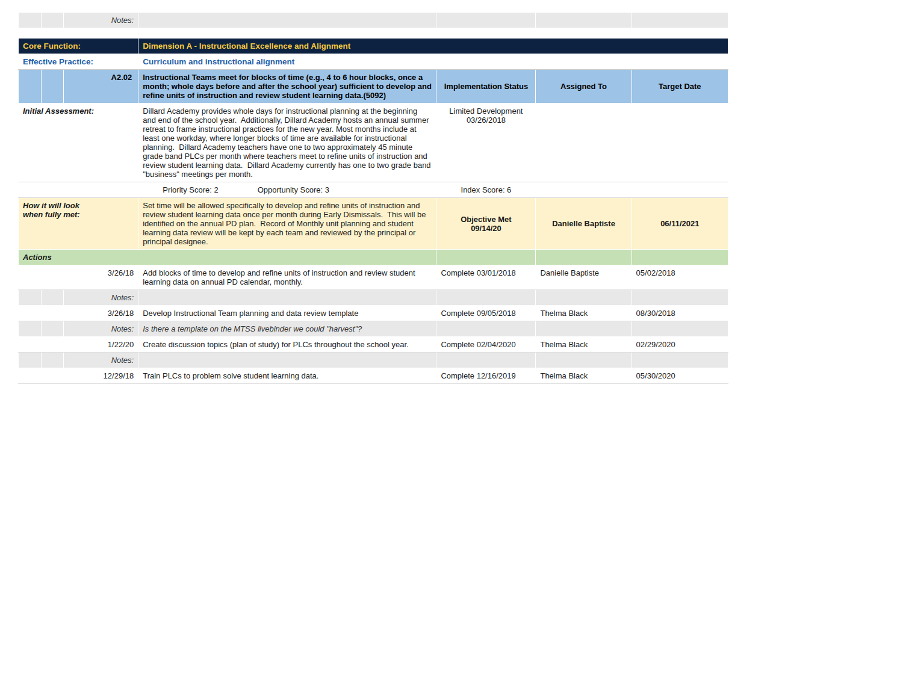| | | Notes: | | | | |
| Core Function: | Dimension A - Instructional Excellence and Alignment |
| Effective Practice: | Curriculum and instructional alignment |
| | | A2.02 | Instructional Teams meet for blocks of time (e.g., 4 to 6 hour blocks, once a month; whole days before and after the school year) sufficient to develop and refine units of instruction and review student learning data.(5092) | Implementation Status | Assigned To | Target Date |
| Initial Assessment: | Dillard Academy provides whole days for instructional planning at the beginning and end of the school year. Additionally, Dillard Academy hosts an annual summer retreat to frame instructional practices for the new year. Most months include at least one workday, where longer blocks of time are available for instructional planning. Dillard Academy teachers have one to two approximately 45 minute grade band PLCs per month where teachers meet to refine units of instruction and review student learning data. Dillard Academy currently has one to two grade band "business" meetings per month. | Limited Development 03/26/2018 | | |
| | | | Priority Score: 2 Opportunity Score: 3 | Index Score: 6 | | |
| How it will look when fully met: | Set time will be allowed specifically to develop and refine units of instruction and review student learning data once per month during Early Dismissals. This will be identified on the annual PD plan. Record of Monthly unit planning and student learning data review will be kept by each team and reviewed by the principal or principal designee. | Objective Met 09/14/20 | Danielle Baptiste | 06/11/2021 |
| Actions | | | |
| | | 3/26/18 | Add blocks of time to develop and refine units of instruction and review student learning data on annual PD calendar, monthly. | Complete 03/01/2018 | Danielle Baptiste | 05/02/2018 |
| | | Notes: | | | | |
| | | 3/26/18 | Develop Instructional Team planning and data review template | Complete 09/05/2018 | Thelma Black | 08/30/2018 |
| | | Notes: | Is there a template on the MTSS livebinder we could "harvest"? | | | |
| | | 1/22/20 | Create discussion topics (plan of study) for PLCs throughout the school year. | Complete 02/04/2020 | Thelma Black | 02/29/2020 |
| | | Notes: | | | | |
| | | 12/29/18 | Train PLCs to problem solve student learning data. | Complete 12/16/2019 | Thelma Black | 05/30/2020 |